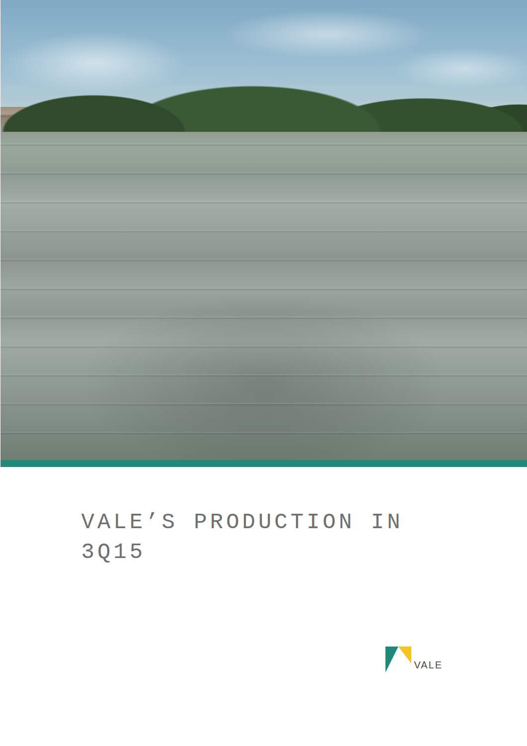VALE’S PRODUCTION IN 3Q15
VALE